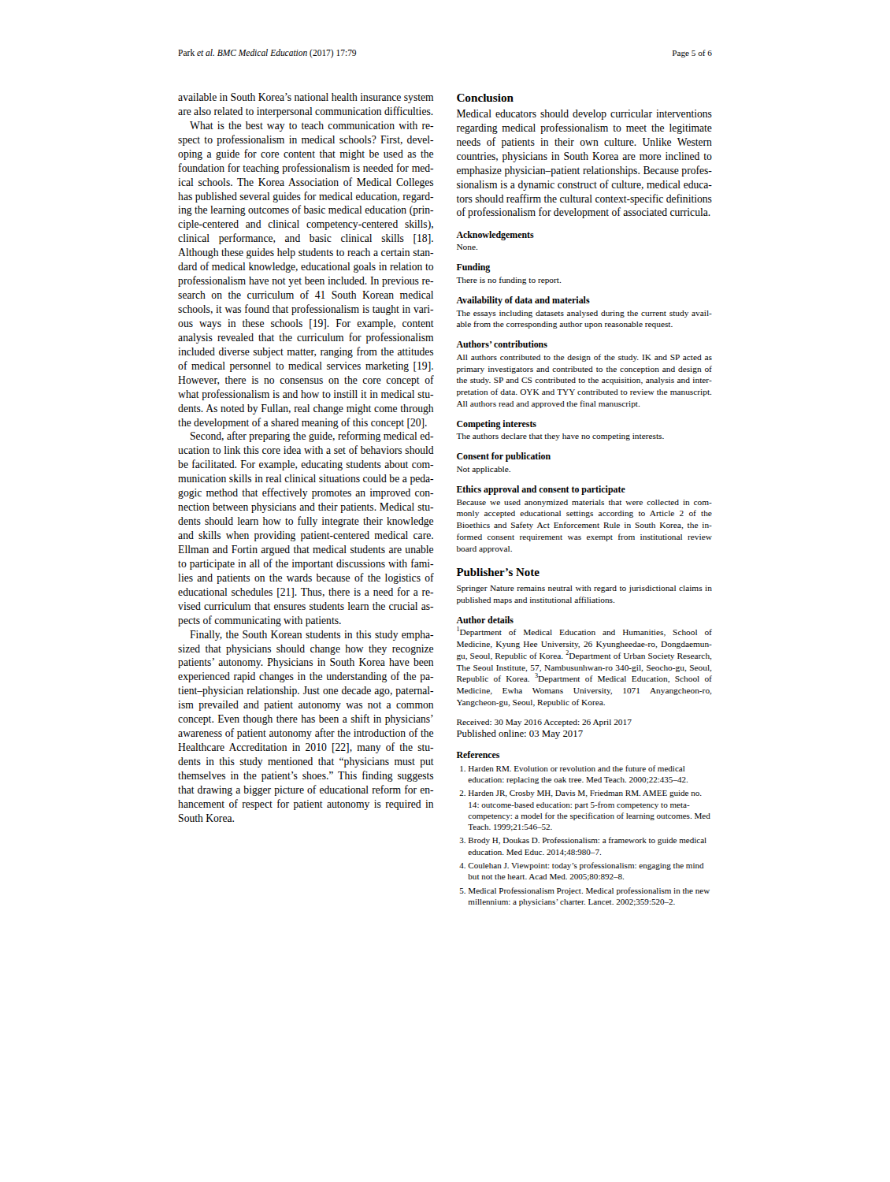Park et al. BMC Medical Education (2017) 17:79
Page 5 of 6
available in South Korea’s national health insurance system are also related to interpersonal communication difficulties.
What is the best way to teach communication with respect to professionalism in medical schools? First, developing a guide for core content that might be used as the foundation for teaching professionalism is needed for medical schools. The Korea Association of Medical Colleges has published several guides for medical education, regarding the learning outcomes of basic medical education (principle-centered and clinical competency-centered skills), clinical performance, and basic clinical skills [18]. Although these guides help students to reach a certain standard of medical knowledge, educational goals in relation to professionalism have not yet been included. In previous research on the curriculum of 41 South Korean medical schools, it was found that professionalism is taught in various ways in these schools [19]. For example, content analysis revealed that the curriculum for professionalism included diverse subject matter, ranging from the attitudes of medical personnel to medical services marketing [19]. However, there is no consensus on the core concept of what professionalism is and how to instill it in medical students. As noted by Fullan, real change might come through the development of a shared meaning of this concept [20].
Second, after preparing the guide, reforming medical education to link this core idea with a set of behaviors should be facilitated. For example, educating students about communication skills in real clinical situations could be a pedagogic method that effectively promotes an improved connection between physicians and their patients. Medical students should learn how to fully integrate their knowledge and skills when providing patient-centered medical care. Ellman and Fortin argued that medical students are unable to participate in all of the important discussions with families and patients on the wards because of the logistics of educational schedules [21]. Thus, there is a need for a revised curriculum that ensures students learn the crucial aspects of communicating with patients.
Finally, the South Korean students in this study emphasized that physicians should change how they recognize patients’ autonomy. Physicians in South Korea have been experienced rapid changes in the understanding of the patient–physician relationship. Just one decade ago, paternalism prevailed and patient autonomy was not a common concept. Even though there has been a shift in physicians’ awareness of patient autonomy after the introduction of the Healthcare Accreditation in 2010 [22], many of the students in this study mentioned that “physicians must put themselves in the patient’s shoes.” This finding suggests that drawing a bigger picture of educational reform for enhancement of respect for patient autonomy is required in South Korea.
Conclusion
Medical educators should develop curricular interventions regarding medical professionalism to meet the legitimate needs of patients in their own culture. Unlike Western countries, physicians in South Korea are more inclined to emphasize physician–patient relationships. Because professionalism is a dynamic construct of culture, medical educators should reaffirm the cultural context-specific definitions of professionalism for development of associated curricula.
Acknowledgements
None.
Funding
There is no funding to report.
Availability of data and materials
The essays including datasets analysed during the current study available from the corresponding author upon reasonable request.
Authors’ contributions
All authors contributed to the design of the study. IK and SP acted as primary investigators and contributed to the conception and design of the study. SP and CS contributed to the acquisition, analysis and interpretation of data. OYK and TYY contributed to review the manuscript. All authors read and approved the final manuscript.
Competing interests
The authors declare that they have no competing interests.
Consent for publication
Not applicable.
Ethics approval and consent to participate
Because we used anonymized materials that were collected in commonly accepted educational settings according to Article 2 of the Bioethics and Safety Act Enforcement Rule in South Korea, the informed consent requirement was exempt from institutional review board approval.
Publisher’s Note
Springer Nature remains neutral with regard to jurisdictional claims in published maps and institutional affiliations.
Author details
1Department of Medical Education and Humanities, School of Medicine, Kyung Hee University, 26 Kyungheedae-ro, Dongdaemun-gu, Seoul, Republic of Korea. 2Department of Urban Society Research, The Seoul Institute, 57, Nambusunhwan-ro 340-gil, Seocho-gu, Seoul, Republic of Korea. 3Department of Medical Education, School of Medicine, Ewha Womans University, 1071 Anyangcheon-ro, Yangcheon-gu, Seoul, Republic of Korea.
Received: 30 May 2016 Accepted: 26 April 2017
Published online: 03 May 2017
References
Harden RM. Evolution or revolution and the future of medical education: replacing the oak tree. Med Teach. 2000;22:435–42.
Harden JR, Crosby MH, Davis M, Friedman RM. AMEE guide no. 14: outcome-based education: part 5-from competency to meta-competency: a model for the specification of learning outcomes. Med Teach. 1999;21:546–52.
Brody H, Doukas D. Professionalism: a framework to guide medical education. Med Educ. 2014;48:980–7.
Coulehan J. Viewpoint: today’s professionalism: engaging the mind but not the heart. Acad Med. 2005;80:892–8.
Medical Professionalism Project. Medical professionalism in the new millennium: a physicians’ charter. Lancet. 2002;359:520–2.